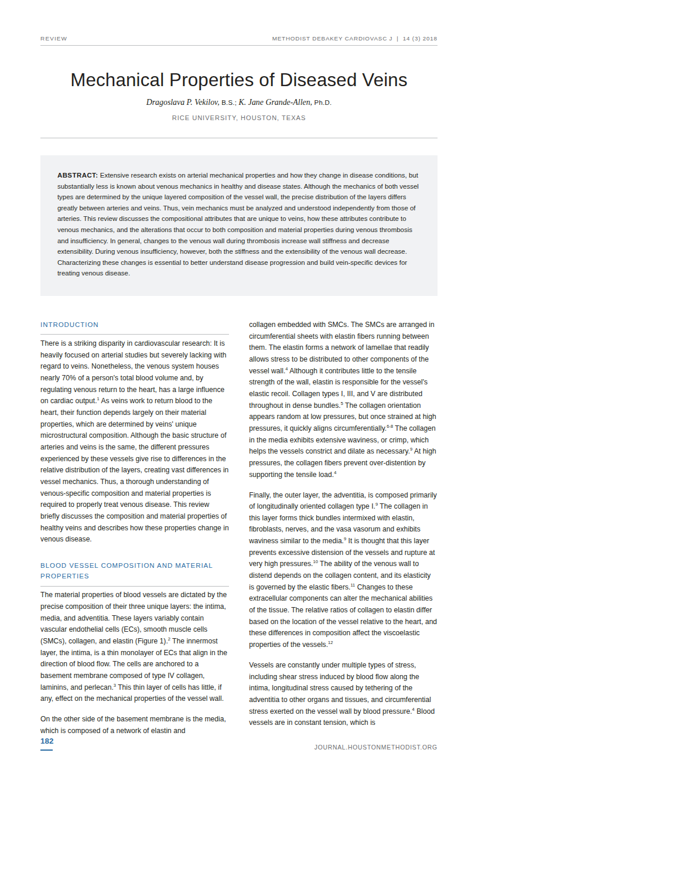Review
Methodist DeBakey Cardiovasc J | 14 (3) 2018
Mechanical Properties of Diseased Veins
Dragoslava P. Vekilov, B.S.; K. Jane Grande-Allen, Ph.D.
Rice University, Houston, Texas
ABSTRACT: Extensive research exists on arterial mechanical properties and how they change in disease conditions, but substantially less is known about venous mechanics in healthy and disease states. Although the mechanics of both vessel types are determined by the unique layered composition of the vessel wall, the precise distribution of the layers differs greatly between arteries and veins. Thus, vein mechanics must be analyzed and understood independently from those of arteries. This review discusses the compositional attributes that are unique to veins, how these attributes contribute to venous mechanics, and the alterations that occur to both composition and material properties during venous thrombosis and insufficiency. In general, changes to the venous wall during thrombosis increase wall stiffness and decrease extensibility. During venous insufficiency, however, both the stiffness and the extensibility of the venous wall decrease. Characterizing these changes is essential to better understand disease progression and build vein-specific devices for treating venous disease.
Introduction
There is a striking disparity in cardiovascular research: It is heavily focused on arterial studies but severely lacking with regard to veins. Nonetheless, the venous system houses nearly 70% of a person's total blood volume and, by regulating venous return to the heart, has a large influence on cardiac output.1 As veins work to return blood to the heart, their function depends largely on their material properties, which are determined by veins' unique microstructural composition. Although the basic structure of arteries and veins is the same, the different pressures experienced by these vessels give rise to differences in the relative distribution of the layers, creating vast differences in vessel mechanics. Thus, a thorough understanding of venous-specific composition and material properties is required to properly treat venous disease. This review briefly discusses the composition and material properties of healthy veins and describes how these properties change in venous disease.
Blood Vessel Composition and Material Properties
The material properties of blood vessels are dictated by the precise composition of their three unique layers: the intima, media, and adventitia. These layers variably contain vascular endothelial cells (ECs), smooth muscle cells (SMCs), collagen, and elastin (Figure 1).2 The innermost layer, the intima, is a thin monolayer of ECs that align in the direction of blood flow. The cells are anchored to a basement membrane composed of type IV collagen, laminins, and perlecan.3 This thin layer of cells has little, if any, effect on the mechanical properties of the vessel wall.
On the other side of the basement membrane is the media, which is composed of a network of elastin and
collagen embedded with SMCs. The SMCs are arranged in circumferential sheets with elastin fibers running between them. The elastin forms a network of lamellae that readily allows stress to be distributed to other components of the vessel wall.4 Although it contributes little to the tensile strength of the wall, elastin is responsible for the vessel's elastic recoil. Collagen types I, III, and V are distributed throughout in dense bundles.5 The collagen orientation appears random at low pressures, but once strained at high pressures, it quickly aligns circumferentially.6-8 The collagen in the media exhibits extensive waviness, or crimp, which helps the vessels constrict and dilate as necessary.9 At high pressures, the collagen fibers prevent over-distention by supporting the tensile load.4
Finally, the outer layer, the adventitia, is composed primarily of longitudinally oriented collagen type I.9 The collagen in this layer forms thick bundles intermixed with elastin, fibroblasts, nerves, and the vasa vasorum and exhibits waviness similar to the media.9 It is thought that this layer prevents excessive distension of the vessels and rupture at very high pressures.10 The ability of the venous wall to distend depends on the collagen content, and its elasticity is governed by the elastic fibers.11 Changes to these extracellular components can alter the mechanical abilities of the tissue. The relative ratios of collagen to elastin differ based on the location of the vessel relative to the heart, and these differences in composition affect the viscoelastic properties of the vessels.12
Vessels are constantly under multiple types of stress, including shear stress induced by blood flow along the intima, longitudinal stress caused by tethering of the adventitia to other organs and tissues, and circumferential stress exerted on the vessel wall by blood pressure.4 Blood vessels are in constant tension, which is
182
journal.houstonmethodist.org